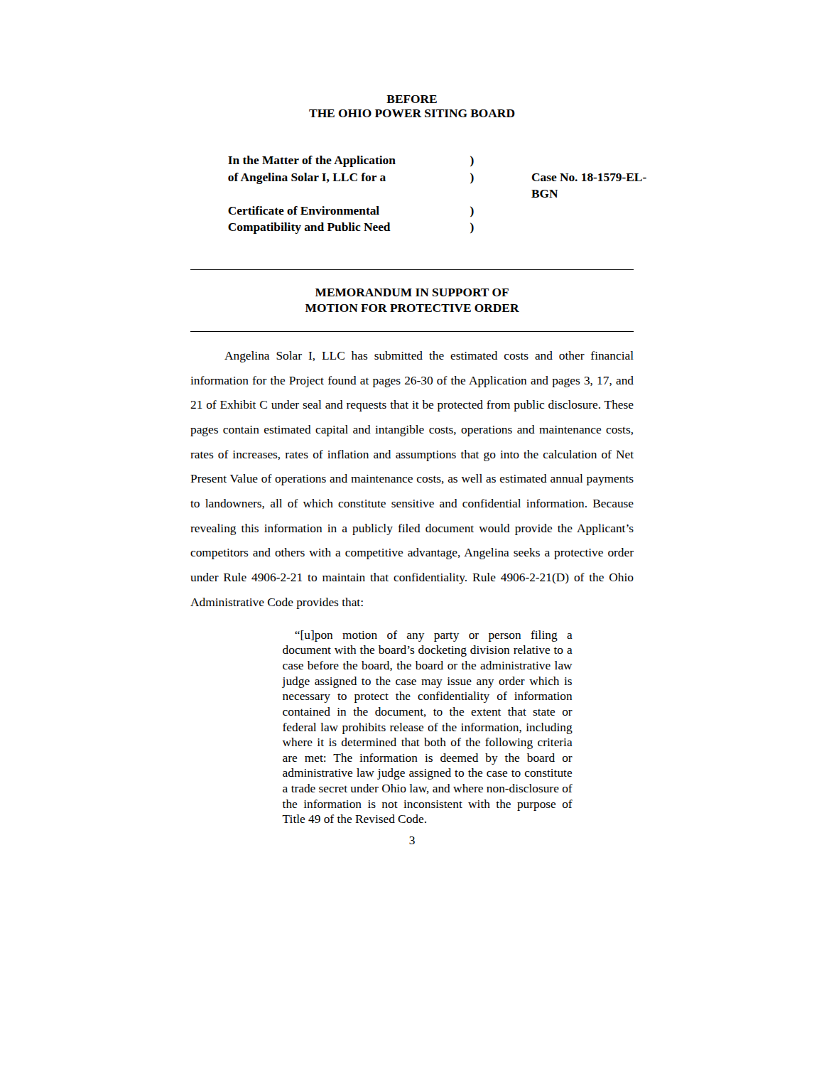BEFORE
THE OHIO POWER SITING BOARD
| In the Matter of the Application | ) | |
| of Angelina Solar I, LLC for a | ) | Case No. 18-1579-EL-BGN |
| Certificate of Environmental | ) | |
| Compatibility and Public Need | ) | |
MEMORANDUM IN SUPPORT OF
MOTION FOR PROTECTIVE ORDER
Angelina Solar I, LLC has submitted the estimated costs and other financial information for the Project found at pages 26-30 of the Application and pages 3, 17, and 21 of Exhibit C under seal and requests that it be protected from public disclosure. These pages contain estimated capital and intangible costs, operations and maintenance costs, rates of increases, rates of inflation and assumptions that go into the calculation of Net Present Value of operations and maintenance costs, as well as estimated annual payments to landowners, all of which constitute sensitive and confidential information. Because revealing this information in a publicly filed document would provide the Applicant’s competitors and others with a competitive advantage, Angelina seeks a protective order under Rule 4906-2-21 to maintain that confidentiality. Rule 4906-2-21(D) of the Ohio Administrative Code provides that:
“[u]pon motion of any party or person filing a document with the board’s docketing division relative to a case before the board, the board or the administrative law judge assigned to the case may issue any order which is necessary to protect the confidentiality of information contained in the document, to the extent that state or federal law prohibits release of the information, including where it is determined that both of the following criteria are met: The information is deemed by the board or administrative law judge assigned to the case to constitute a trade secret under Ohio law, and where non-disclosure of the information is not inconsistent with the purpose of Title 49 of the Revised Code.
3